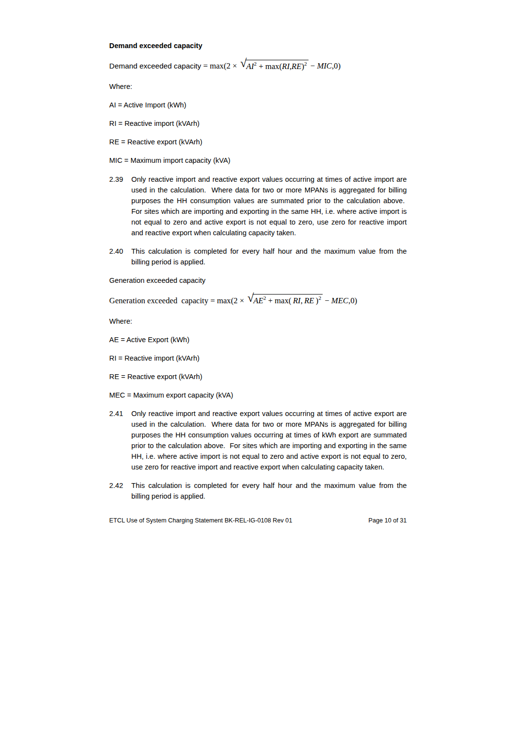Demand exceeded capacity
Demand exceeded capacity = max(2 × AI2 + max(RI,RE)2 − MIC,0)
Where:
AI = Active Import (kWh)
RI = Reactive import (kVArh)
RE = Reactive export (kVArh)
MIC = Maximum import capacity (kVA)
2.39
Only reactive import and reactive export values occurring at times of active import are used in the calculation. Where data for two or more MPANs is aggregated for billing purposes the HH consumption values are summated prior to the calculation above. For sites which are importing and exporting in the same HH, i.e. where active import is not equal to zero and active export is not equal to zero, use zero for reactive import and reactive export when calculating capacity taken.
2.40
This calculation is completed for every half hour and the maximum value from the billing period is applied.
Generation exceeded capacity
Generation exceeded capacity = max(2 × AE2 + max( RI, RE )2 − MEC,0)
Where:
AE = Active Export (kWh)
RI = Reactive import (kVArh)
RE = Reactive export (kVArh)
MEC = Maximum export capacity (kVA)
2.41
Only reactive import and reactive export values occurring at times of active export are used in the calculation. Where data for two or more MPANs is aggregated for billing purposes the HH consumption values occurring at times of kWh export are summated prior to the calculation above. For sites which are importing and exporting in the same HH, i.e. where active import is not equal to zero and active export is not equal to zero, use zero for reactive import and reactive export when calculating capacity taken.
2.42
This calculation is completed for every half hour and the maximum value from the billing period is applied.
ETCL Use of System Charging Statement BK-REL-IG-0108 Rev 01 Page 10 of 31